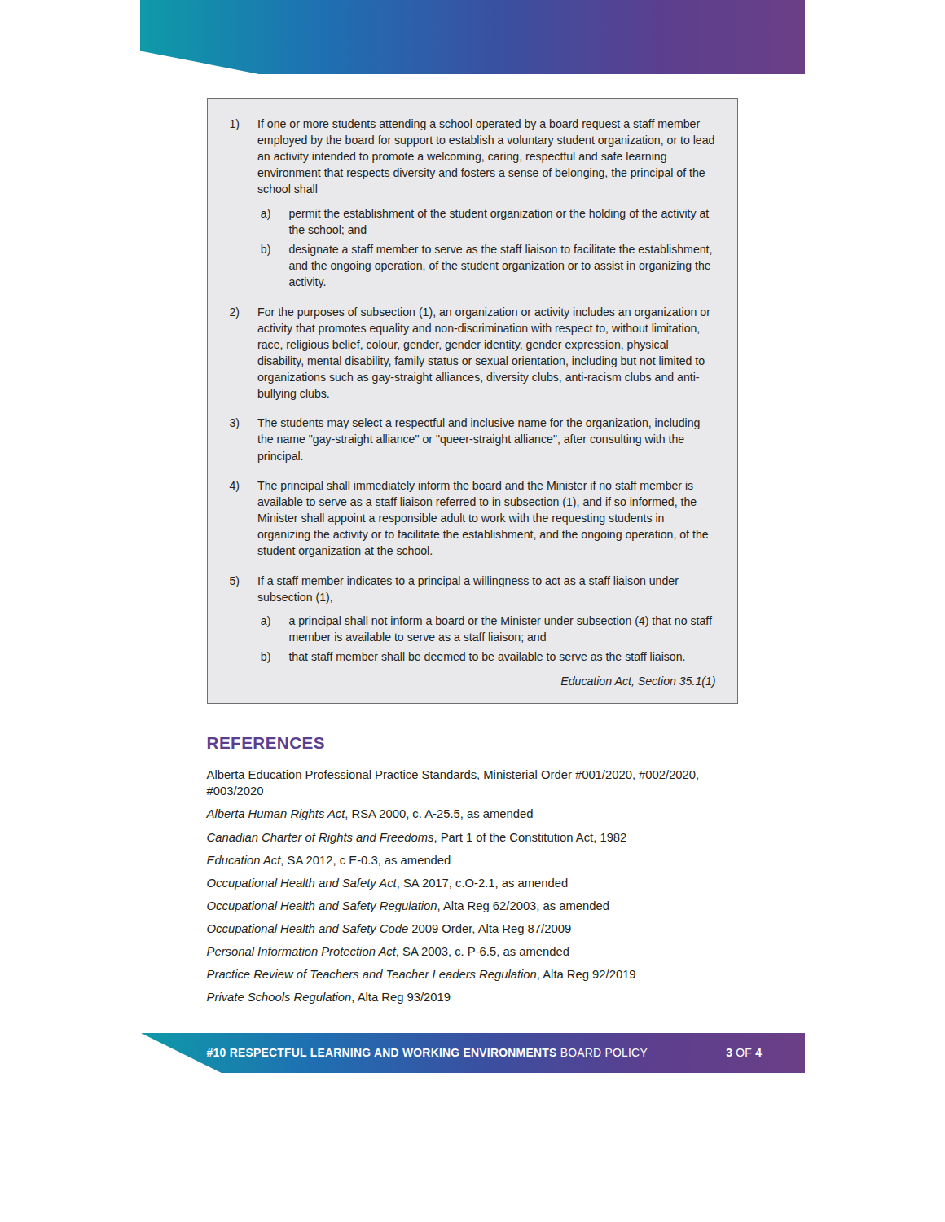If one or more students attending a school operated by a board request a staff member employed by the board for support to establish a voluntary student organization, or to lead an activity intended to promote a welcoming, caring, respectful and safe learning environment that respects diversity and fosters a sense of belonging, the principal of the school shall
permit the establishment of the student organization or the holding of the activity at the school; and
designate a staff member to serve as the staff liaison to facilitate the establishment, and the ongoing operation, of the student organization or to assist in organizing the activity.
For the purposes of subsection (1), an organization or activity includes an organization or activity that promotes equality and non-discrimination with respect to, without limitation, race, religious belief, colour, gender, gender identity, gender expression, physical disability, mental disability, family status or sexual orientation, including but not limited to organizations such as gay-straight alliances, diversity clubs, anti-racism clubs and anti-bullying clubs.
The students may select a respectful and inclusive name for the organization, including the name "gay-straight alliance" or "queer-straight alliance", after consulting with the principal.
The principal shall immediately inform the board and the Minister if no staff member is available to serve as a staff liaison referred to in subsection (1), and if so informed, the Minister shall appoint a responsible adult to work with the requesting students in organizing the activity or to facilitate the establishment, and the ongoing operation, of the student organization at the school.
If a staff member indicates to a principal a willingness to act as a staff liaison under subsection (1),
a principal shall not inform a board or the Minister under subsection (4) that no staff member is available to serve as a staff liaison; and
that staff member shall be deemed to be available to serve as the staff liaison.
Education Act, Section 35.1(1)
REFERENCES
Alberta Education Professional Practice Standards, Ministerial Order #001/2020, #002/2020, #003/2020
Alberta Human Rights Act, RSA 2000, c. A-25.5, as amended
Canadian Charter of Rights and Freedoms, Part 1 of the Constitution Act, 1982
Education Act, SA 2012, c E-0.3, as amended
Occupational Health and Safety Act, SA 2017, c.O-2.1, as amended
Occupational Health and Safety Regulation, Alta Reg 62/2003, as amended
Occupational Health and Safety Code 2009 Order, Alta Reg 87/2009
Personal Information Protection Act, SA 2003, c. P-6.5, as amended
Practice Review of Teachers and Teacher Leaders Regulation, Alta Reg 92/2019
Private Schools Regulation, Alta Reg 93/2019
#10 RESPECTFUL LEARNING AND WORKING ENVIRONMENTS BOARD POLICY
3 OF 4